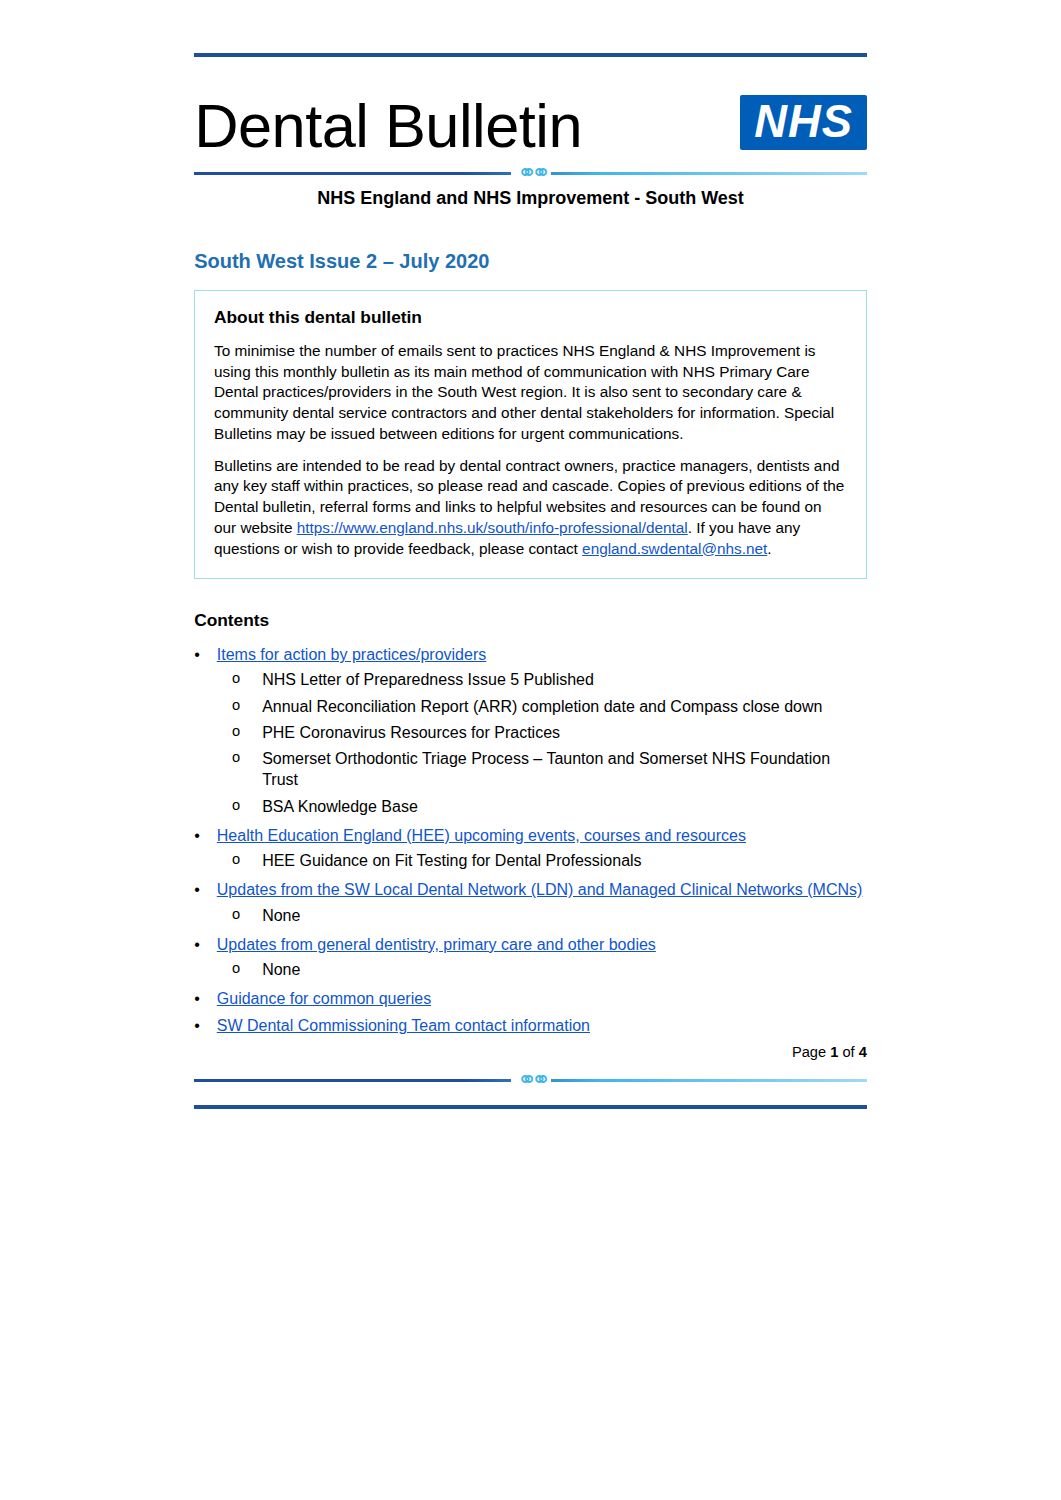Dental Bulletin
NHS
⚭⚭
NHS England and NHS Improvement - South West
South West Issue 2 – July 2020
About this dental bulletin
To minimise the number of emails sent to practices NHS England & NHS Improvement is using this monthly bulletin as its main method of communication with NHS Primary Care Dental practices/providers in the South West region. It is also sent to secondary care & community dental service contractors and other dental stakeholders for information. Special Bulletins may be issued between editions for urgent communications.
Bulletins are intended to be read by dental contract owners, practice managers, dentists and any key staff within practices, so please read and cascade. Copies of previous editions of the Dental bulletin, referral forms and links to helpful websites and resources can be found on our website https://www.england.nhs.uk/south/info-professional/dental. If you have any questions or wish to provide feedback, please contact england.swdental@nhs.net.
Contents
Items for action by practices/providers
NHS Letter of Preparedness Issue 5 Published
Annual Reconciliation Report (ARR) completion date and Compass close down
PHE Coronavirus Resources for Practices
Somerset Orthodontic Triage Process – Taunton and Somerset NHS Foundation Trust
BSA Knowledge Base
Health Education England (HEE) upcoming events, courses and resources
HEE Guidance on Fit Testing for Dental Professionals
Updates from the SW Local Dental Network (LDN) and Managed Clinical Networks (MCNs)
None
Updates from general dentistry, primary care and other bodies
None
Guidance for common queries
SW Dental Commissioning Team contact information
Page 1 of 4
⚭⚭